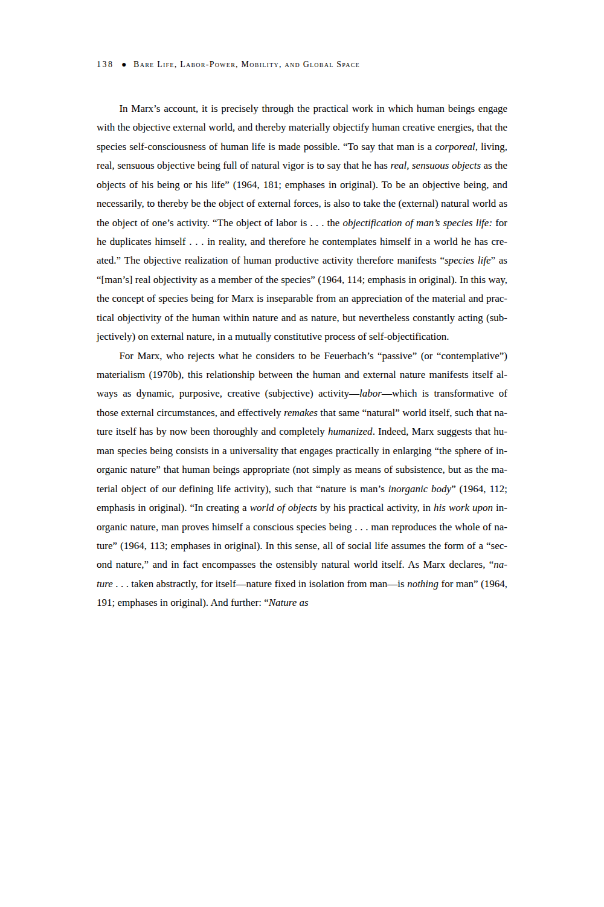138●Bare Life, Labor-Power, Mobility, and Global Space
In Marx’s account, it is precisely through the practical work in which human beings engage with the objective external world, and thereby materially objectify human creative energies, that the species self-consciousness of human life is made possible. “To say that man is a corporeal, living, real, sensuous objective being full of natural vigor is to say that he has real, sensuous objects as the objects of his being or his life” (1964, 181; emphases in original). To be an objective being, and necessarily, to thereby be the object of external forces, is also to take the (external) natural world as the object of one’s activity. “The object of labor is . . . the objectification of man’s species life: for he duplicates himself . . . in reality, and therefore he contemplates himself in a world he has created.” The objective realization of human productive activity therefore manifests “species life” as “[man’s] real objectivity as a member of the species” (1964, 114; emphasis in original). In this way, the concept of species being for Marx is inseparable from an appreciation of the material and practical objectivity of the human within nature and as nature, but nevertheless constantly acting (subjectively) on external nature, in a mutually constitutive process of self-objectification.
For Marx, who rejects what he considers to be Feuerbach’s “passive” (or “contemplative”) materialism (1970b), this relationship between the human and external nature manifests itself always as dynamic, purposive, creative (subjective) activity—labor—which is transformative of those external circumstances, and effectively remakes that same “natural” world itself, such that nature itself has by now been thoroughly and completely humanized. Indeed, Marx suggests that human species being consists in a universality that engages practically in enlarging “the sphere of inorganic nature” that human beings appropriate (not simply as means of subsistence, but as the material object of our defining life activity), such that “nature is man’s inorganic body” (1964, 112; emphasis in original). “In creating a world of objects by his practical activity, in his work upon inorganic nature, man proves himself a conscious species being . . . man reproduces the whole of nature” (1964, 113; emphases in original). In this sense, all of social life assumes the form of a “second nature,” and in fact encompasses the ostensibly natural world itself. As Marx declares, “nature . . . taken abstractly, for itself—nature fixed in isolation from man—is nothing for man” (1964, 191; emphases in original). And further: “Nature as